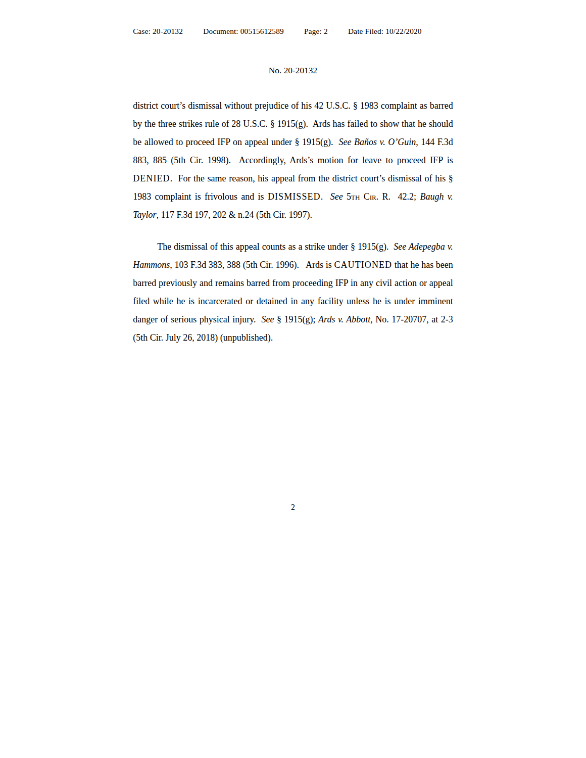Case: 20-20132 Document: 00515612589 Page: 2 Date Filed: 10/22/2020
No. 20-20132
district court’s dismissal without prejudice of his 42 U.S.C. § 1983 complaint as barred by the three strikes rule of 28 U.S.C. § 1915(g). Ards has failed to show that he should be allowed to proceed IFP on appeal under § 1915(g). See Baños v. O’Guin, 144 F.3d 883, 885 (5th Cir. 1998). Accordingly, Ards’s motion for leave to proceed IFP is DENIED. For the same reason, his appeal from the district court’s dismissal of his § 1983 complaint is frivolous and is DISMISSED. See 5th Cir. R. 42.2; Baugh v. Taylor, 117 F.3d 197, 202 & n.24 (5th Cir. 1997).
The dismissal of this appeal counts as a strike under § 1915(g). See Adepegba v. Hammons, 103 F.3d 383, 388 (5th Cir. 1996). Ards is CAUTIONED that he has been barred previously and remains barred from proceeding IFP in any civil action or appeal filed while he is incarcerated or detained in any facility unless he is under imminent danger of serious physical injury. See § 1915(g); Ards v. Abbott, No. 17-20707, at 2-3 (5th Cir. July 26, 2018) (unpublished).
2